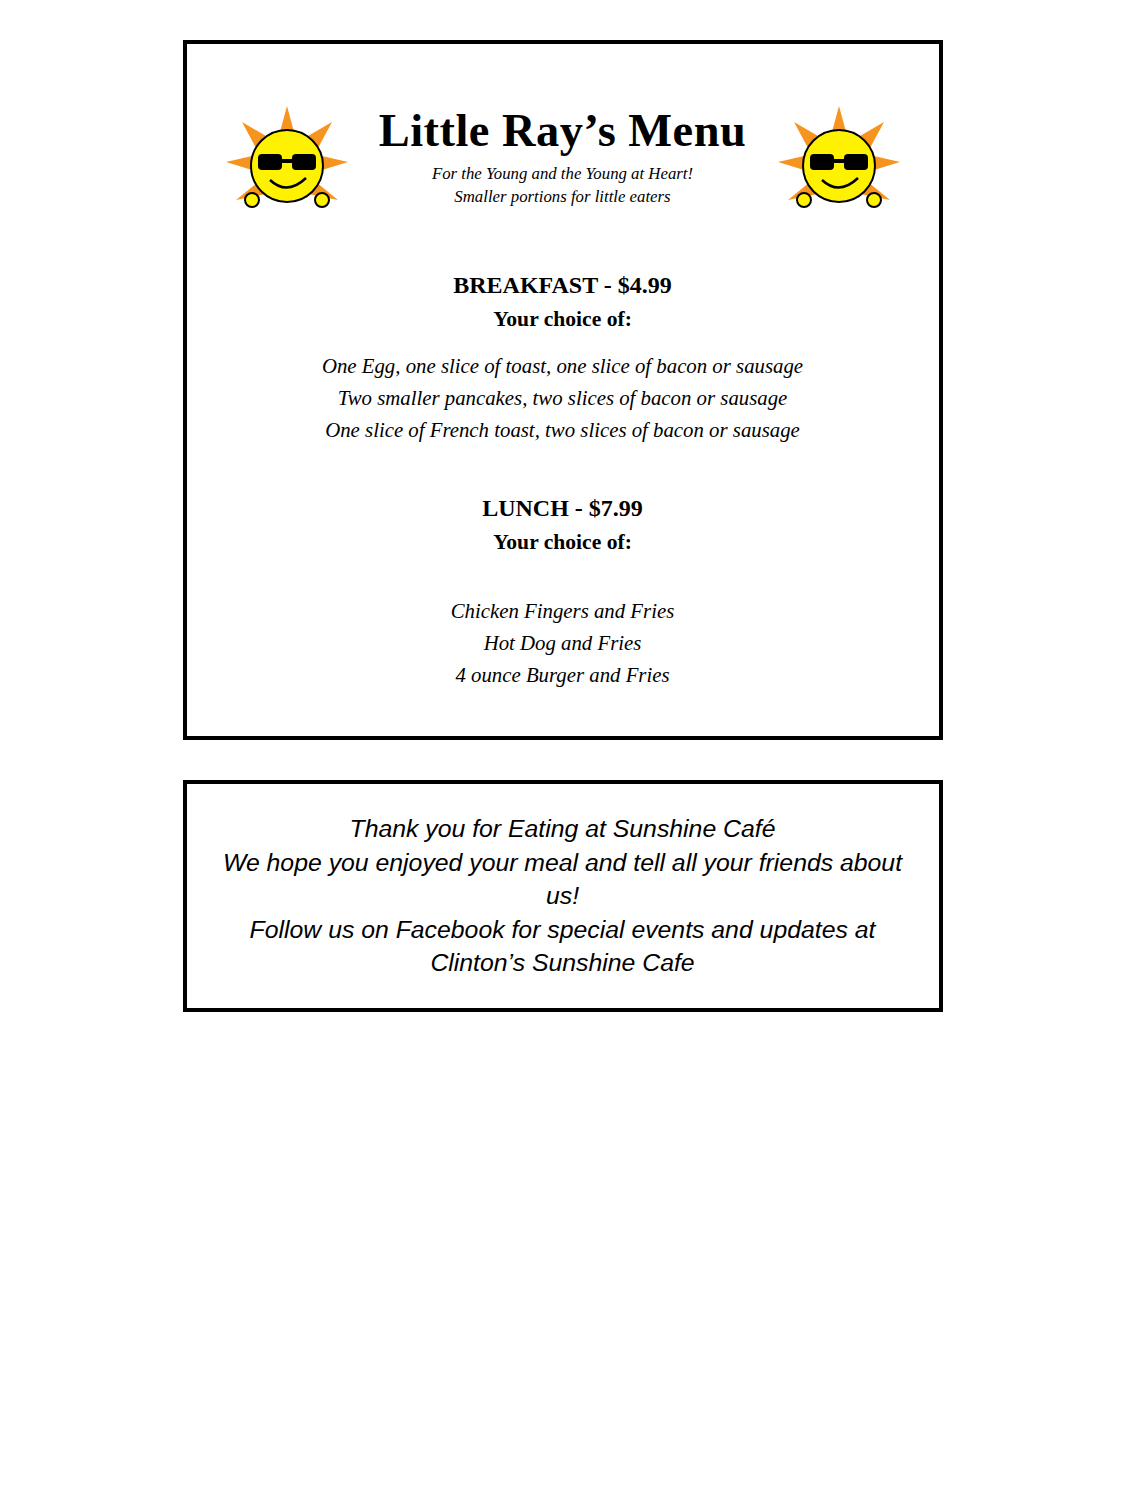Little Ray’s Menu
For the Young and the Young at Heart!
Smaller portions for little eaters
BREAKFAST - $4.99
Your choice of:
One Egg, one slice of toast, one slice of bacon or sausage
Two smaller pancakes, two slices of bacon or sausage
One slice of French toast, two slices of bacon or sausage
LUNCH - $7.99
Your choice of:
Chicken Fingers and Fries
Hot Dog and Fries
4 ounce Burger and Fries
Thank you for Eating at Sunshine Café
We hope you enjoyed your meal and tell all your friends about us!
Follow us on Facebook for special events and updates at Clinton’s Sunshine Cafe